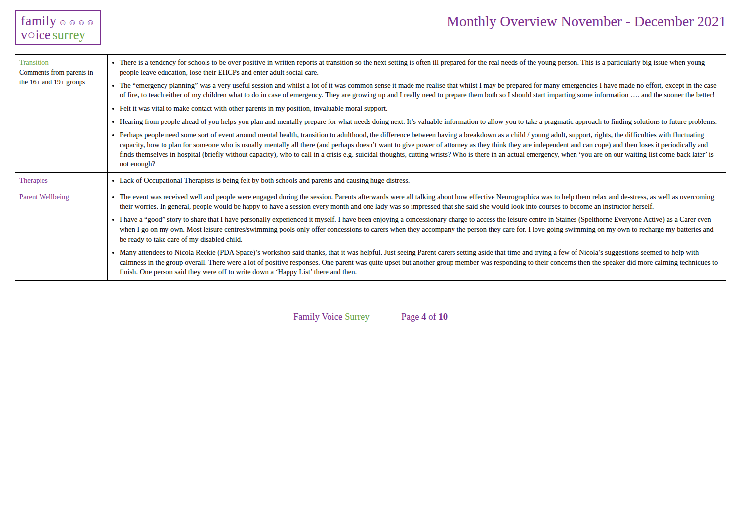family ☺☺☺☺
v○ice surrey
Monthly Overview November - December 2021
| Transition Comments from parents in the 16+ and 19+ groups | There is a tendency for schools to be over positive in written reports at transition so the next setting is often ill prepared for the real needs of the young person. This is a particularly big issue when young people leave education, lose their EHCPs and enter adult social care. The “emergency planning” was a very useful session and whilst a lot of it was common sense it made me realise that whilst I may be prepared for many emergencies I have made no effort, except in the case of fire, to teach either of my children what to do in case of emergency. They are growing up and I really need to prepare them both so I should start imparting some information …. and the sooner the better! Felt it was vital to make contact with other parents in my position, invaluable moral support. Hearing from people ahead of you helps you plan and mentally prepare for what needs doing next. It’s valuable information to allow you to take a pragmatic approach to finding solutions to future problems. Perhaps people need some sort of event around mental health, transition to adulthood, the difference between having a breakdown as a child / young adult, support, rights, the difficulties with fluctuating capacity, how to plan for someone who is usually mentally all there (and perhaps doesn’t want to give power of attorney as they think they are independent and can cope) and then loses it periodically and finds themselves in hospital (briefly without capacity), who to call in a crisis e.g. suicidal thoughts, cutting wrists? Who is there in an actual emergency, when ‘you are on our waiting list come back later’ is not enough? |
| Therapies | Lack of Occupational Therapists is being felt by both schools and parents and causing huge distress. |
| Parent Wellbeing | The event was received well and people were engaged during the session. Parents afterwards were all talking about how effective Neurographica was to help them relax and de-stress, as well as overcoming their worries. In general, people would be happy to have a session every month and one lady was so impressed that she said she would look into courses to become an instructor herself. I have a “good” story to share that I have personally experienced it myself. I have been enjoying a concessionary charge to access the leisure centre in Staines (Spelthorne Everyone Active) as a Carer even when I go on my own. Most leisure centres/swimming pools only offer concessions to carers when they accompany the person they care for. I love going swimming on my own to recharge my batteries and be ready to take care of my disabled child. Many attendees to Nicola Reekie (PDA Space)’s workshop said thanks, that it was helpful. Just seeing Parent carers setting aside that time and trying a few of Nicola’s suggestions seemed to help with calmness in the group overall. There were a lot of positive responses. One parent was quite upset but another group member was responding to their concerns then the speaker did more calming techniques to finish. One person said they were off to write down a ‘Happy List’ there and then. |
Family Voice Surrey Page 4 of 10